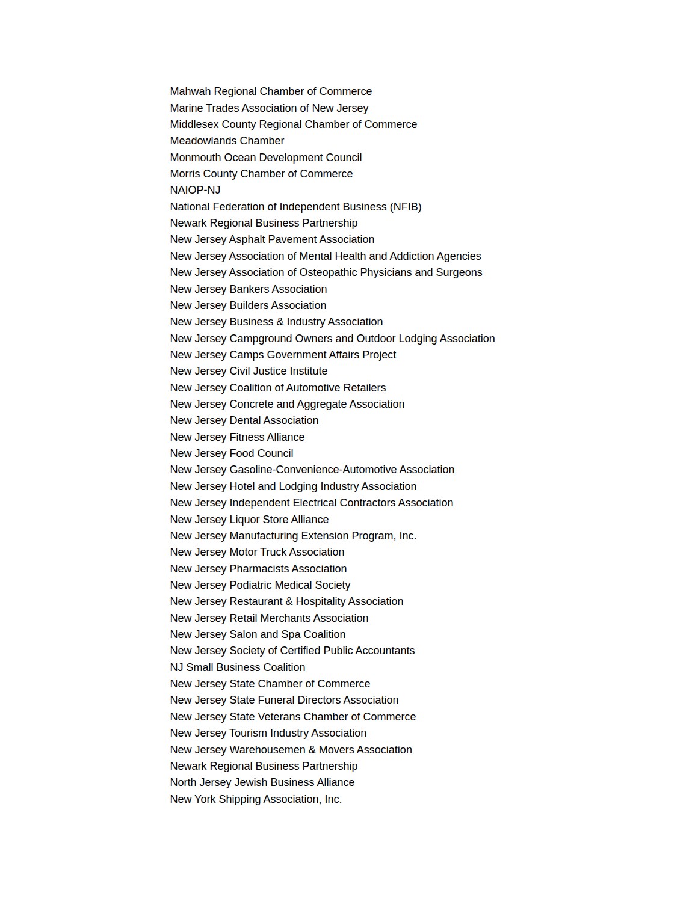Mahwah Regional Chamber of Commerce
Marine Trades Association of New Jersey
Middlesex County Regional Chamber of Commerce
Meadowlands Chamber
Monmouth Ocean Development Council
Morris County Chamber of Commerce
NAIOP-NJ
National Federation of Independent Business (NFIB)
Newark Regional Business Partnership
New Jersey Asphalt Pavement Association
New Jersey Association of Mental Health and Addiction Agencies
New Jersey Association of Osteopathic Physicians and Surgeons
New Jersey Bankers Association
New Jersey Builders Association
New Jersey Business & Industry Association
New Jersey Campground Owners and Outdoor Lodging Association
New Jersey Camps Government Affairs Project
New Jersey Civil Justice Institute
New Jersey Coalition of Automotive Retailers
New Jersey Concrete and Aggregate Association
New Jersey Dental Association
New Jersey Fitness Alliance
New Jersey Food Council
New Jersey Gasoline-Convenience-Automotive Association
New Jersey Hotel and Lodging Industry Association
New Jersey Independent Electrical Contractors Association
New Jersey Liquor Store Alliance
New Jersey Manufacturing Extension Program, Inc.
New Jersey Motor Truck Association
New Jersey Pharmacists Association
New Jersey Podiatric Medical Society
New Jersey Restaurant & Hospitality Association
New Jersey Retail Merchants Association
New Jersey Salon and Spa Coalition
New Jersey Society of Certified Public Accountants
NJ Small Business Coalition
New Jersey State Chamber of Commerce
New Jersey State Funeral Directors Association
New Jersey State Veterans Chamber of Commerce
New Jersey Tourism Industry Association
New Jersey Warehousemen & Movers Association
Newark Regional Business Partnership
North Jersey Jewish Business Alliance
New York Shipping Association, Inc.